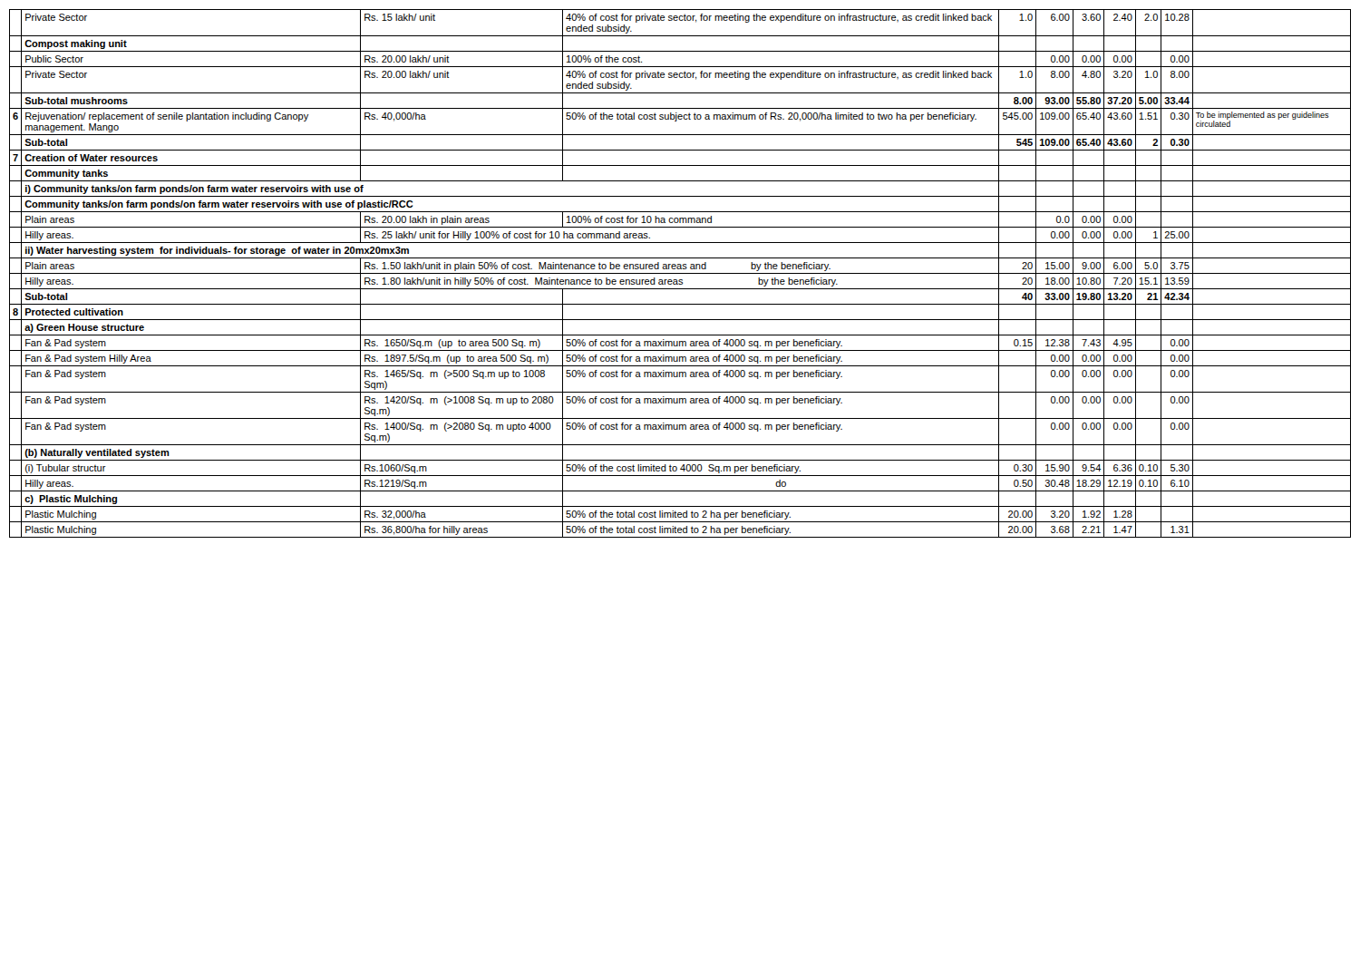| | Private Sector | Rs. 15 lakh/ unit | 40% of cost for private sector, for meeting the expenditure on infrastructure, as credit linked back ended subsidy. | 1.0 | 6.00 | 3.60 | 2.40 | 2.0 | 10.28 | |
| | Compost making unit | | | | | | | | | |
| | Public Sector | Rs. 20.00 lakh/ unit | 100% of the cost. | | 0.00 | 0.00 | 0.00 | | 0.00 | |
| | Private Sector | Rs. 20.00 lakh/ unit | 40% of cost for private sector, for meeting the expenditure on infrastructure, as credit linked back ended subsidy. | 1.0 | 8.00 | 4.80 | 3.20 | 1.0 | 8.00 | |
| | Sub-total mushrooms | | | 8.00 | 93.00 | 55.80 | 37.20 | 5.00 | 33.44 | |
| 6 | Rejuvenation/ replacement of senile plantation including Canopy management. Mango | Rs. 40,000/ha | 50% of the total cost subject to a maximum of Rs. 20,000/ha limited to two ha per beneficiary. | 545.00 | 109.00 | 65.40 | 43.60 | 1.51 | 0.30 | To be implemented as per guidelines circulated |
| | Sub-total | | | 545 | 109.00 | 65.40 | 43.60 | 2 | 0.30 | |
| 7 | Creation of Water resources | | | | | | | | | |
| | Community tanks | | | | | | | | | |
| | i) Community tanks/on farm ponds/on farm water reservoirs with use of | | | | | | | |
| | Community tanks/on farm ponds/on farm water reservoirs with use of plastic/RCC | | | | | | | |
| | Plain areas | Rs. 20.00 lakh in plain areas | 100% of cost for 10 ha command | | 0.0 | 0.00 | 0.00 | | | |
| | Hilly areas. | Rs. 25 lakh/ unit for Hilly 100% of cost for 10 ha command areas. | | 0.00 | 0.00 | 0.00 | 1 | 25.00 | |
| | ii) Water harvesting system for individuals- for storage of water in 20mx20mx3m | | | | | | | |
| | Plain areas | Rs. 1.50 lakh/unit in plain 50% of cost. Maintenance to be ensured areas and by the beneficiary. | 20 | 15.00 | 9.00 | 6.00 | 5.0 | 3.75 | |
| | Hilly areas. | Rs. 1.80 lakh/unit in hilly 50% of cost. Maintenance to be ensured areas by the beneficiary. | 20 | 18.00 | 10.80 | 7.20 | 15.1 | 13.59 | |
| | Sub-total | | | 40 | 33.00 | 19.80 | 13.20 | 21 | 42.34 | |
| 8 | Protected cultivation | | | | | | | | | |
| | a) Green House structure | | | | | | | | | |
| | Fan & Pad system | Rs. 1650/Sq.m (up to area 500 Sq. m) | 50% of cost for a maximum area of 4000 sq. m per beneficiary. | 0.15 | 12.38 | 7.43 | 4.95 | | 0.00 | |
| | Fan & Pad system Hilly Area | Rs. 1897.5/Sq.m (up to area 500 Sq. m) | 50% of cost for a maximum area of 4000 sq. m per beneficiary. | | 0.00 | 0.00 | 0.00 | | 0.00 | |
| | Fan & Pad system | Rs. 1465/Sq. m (>500 Sq.m up to 1008 Sqm) | 50% of cost for a maximum area of 4000 sq. m per beneficiary. | | 0.00 | 0.00 | 0.00 | | 0.00 | |
| | Fan & Pad system | Rs. 1420/Sq. m (>1008 Sq. m up to 2080 Sq.m) | 50% of cost for a maximum area of 4000 sq. m per beneficiary. | | 0.00 | 0.00 | 0.00 | | 0.00 | |
| | Fan & Pad system | Rs. 1400/Sq. m (>2080 Sq. m upto 4000 Sq.m) | 50% of cost for a maximum area of 4000 sq. m per beneficiary. | | 0.00 | 0.00 | 0.00 | | 0.00 | |
| | (b) Naturally ventilated system | | | | | | | | | |
| | (i) Tubular structur | Rs.1060/Sq.m | 50% of the cost limited to 4000 Sq.m per beneficiary. | 0.30 | 15.90 | 9.54 | 6.36 | 0.10 | 5.30 | |
| | Hilly areas. | Rs.1219/Sq.m | do | 0.50 | 30.48 | 18.29 | 12.19 | 0.10 | 6.10 | |
| | c) Plastic Mulching | | | | | | | | | |
| | Plastic Mulching | Rs. 32,000/ha | 50% of the total cost limited to 2 ha per beneficiary. | 20.00 | 3.20 | 1.92 | 1.28 | | | |
| | Plastic Mulching | Rs. 36,800/ha for hilly areas | 50% of the total cost limited to 2 ha per beneficiary. | 20.00 | 3.68 | 2.21 | 1.47 | | 1.31 | |